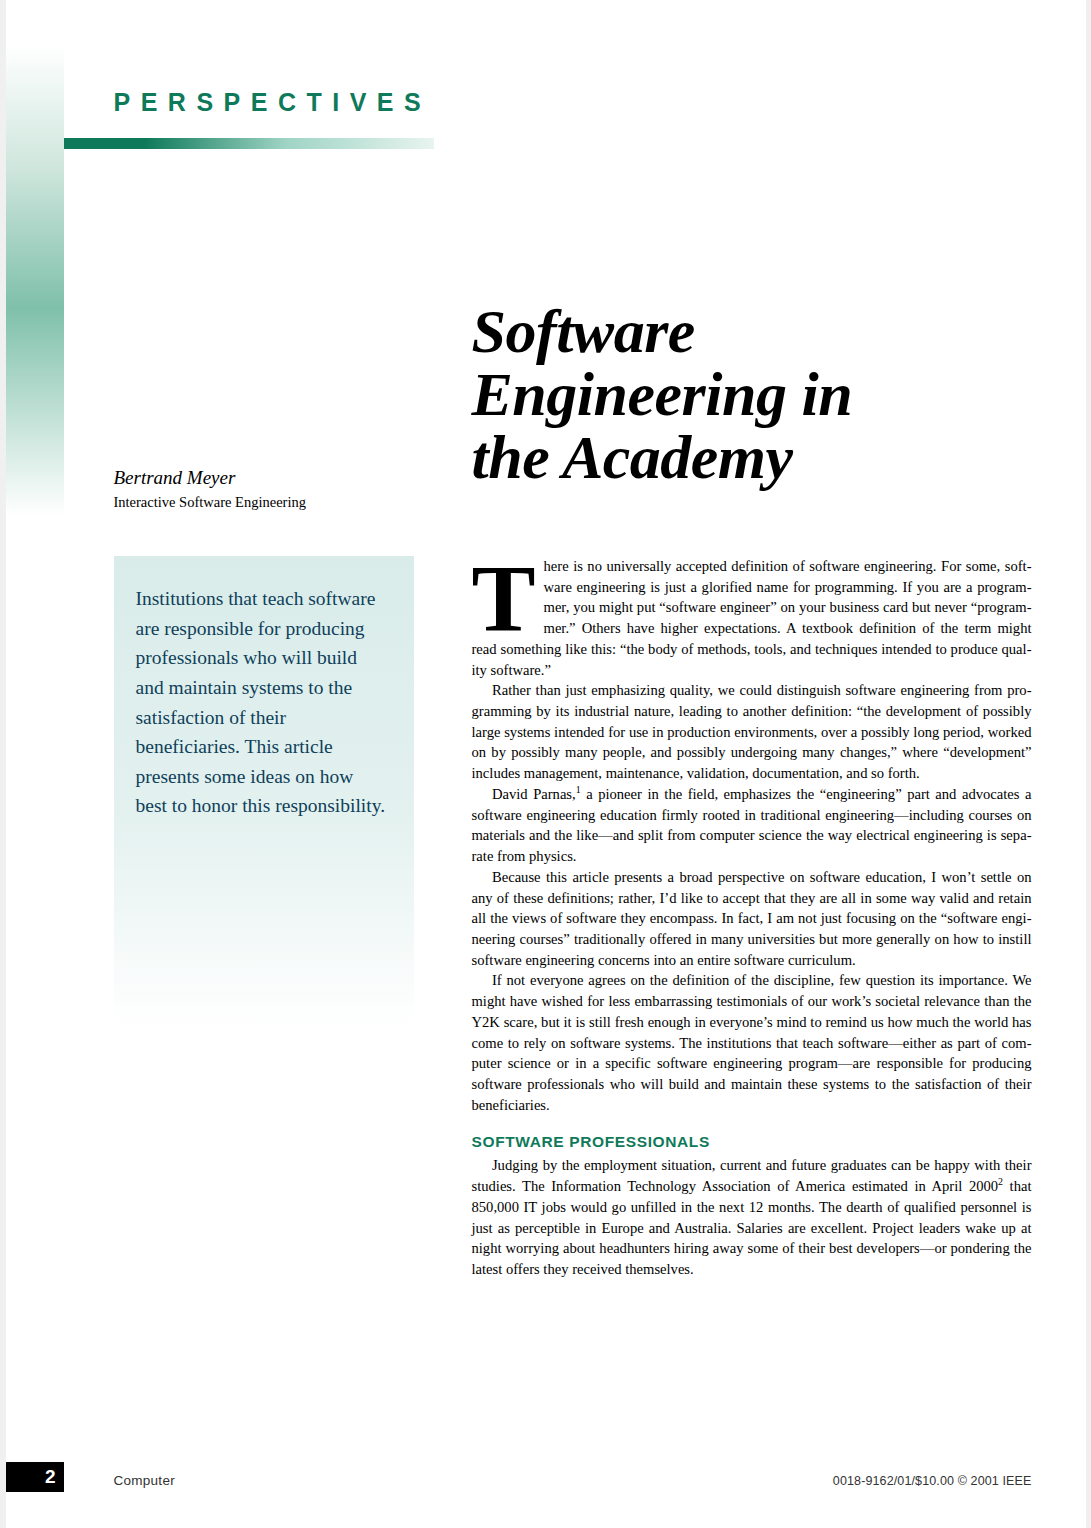PERSPECTIVES
Software
Engineering in
the Academy
Bertrand Meyer
Interactive Software Engineering
Institutions that teach software are responsible for producing professionals who will build and maintain systems to the satisfaction of their beneficiaries. This article presents some ideas on how best to honor this responsibility.
There is no universally accepted definition of software engineering. For some, software engineering is just a glorified name for programming. If you are a programmer, you might put “software engineer” on your business card but never “programmer.” Others have higher expectations. A textbook definition of the term might read something like this: “the body of methods, tools, and techniques intended to produce quality software.”
Rather than just emphasizing quality, we could distinguish software engineering from programming by its industrial nature, leading to another definition: “the development of possibly large systems intended for use in production environments, over a possibly long period, worked on by possibly many people, and possibly undergoing many changes,” where “development” includes management, maintenance, validation, documentation, and so forth.
David Parnas,1 a pioneer in the field, emphasizes the “engineering” part and advocates a software engineering education firmly rooted in traditional engineering—including courses on materials and the like—and split from computer science the way electrical engineering is separate from physics.
Because this article presents a broad perspective on software education, I won’t settle on any of these definitions; rather, I’d like to accept that they are all in some way valid and retain all the views of software they encompass. In fact, I am not just focusing on the “software engineering courses” traditionally offered in many universities but more generally on how to instill software engineering concerns into an entire software curriculum.
If not everyone agrees on the definition of the discipline, few question its importance. We might have wished for less embarrassing testimonials of our work’s societal relevance than the Y2K scare, but it is still fresh enough in everyone’s mind to remind us how much the world has come to rely on software systems. The institutions that teach software—either as part of computer science or in a specific software engineering program—are responsible for producing software professionals who will build and maintain these systems to the satisfaction of their beneficiaries.
SOFTWARE PROFESSIONALS
Judging by the employment situation, current and future graduates can be happy with their studies. The Information Technology Association of America estimated in April 20002 that 850,000 IT jobs would go unfilled in the next 12 months. The dearth of qualified personnel is just as perceptible in Europe and Australia. Salaries are excellent. Project leaders wake up at night worrying about headhunters hiring away some of their best developers—or pondering the latest offers they received themselves.
2
Computer
0018-9162/01/$10.00 © 2001 IEEE